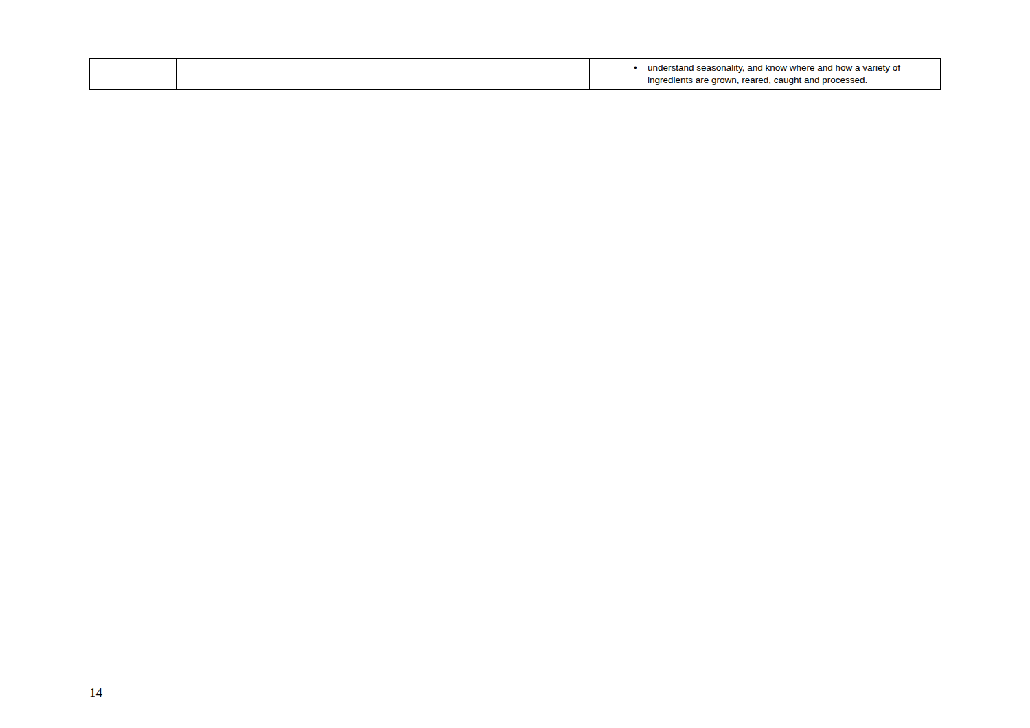| | | understand seasonality, and know where and how a variety of ingredients are grown, reared, caught and processed. |
14